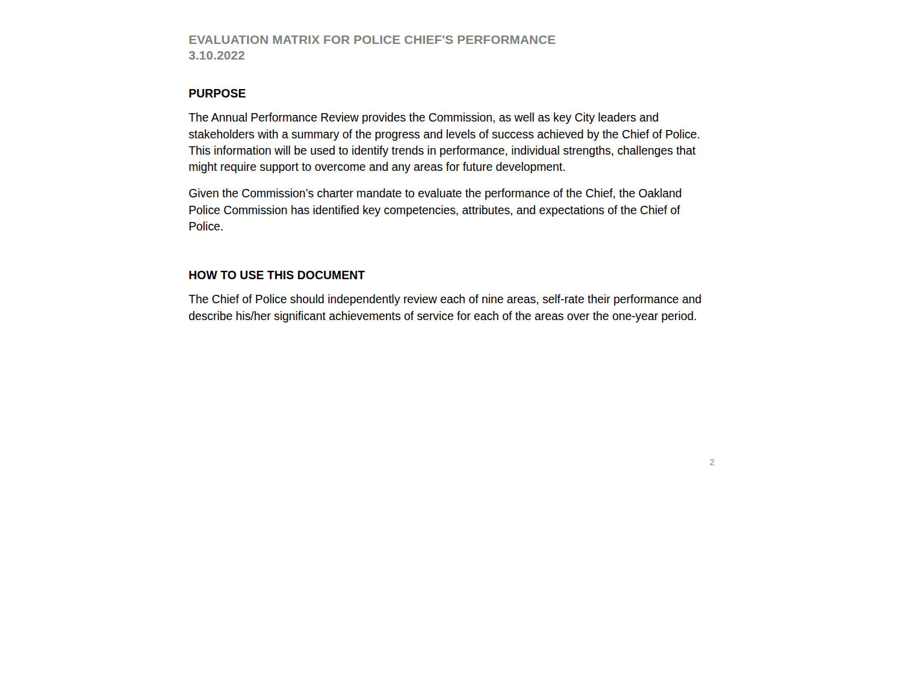EVALUATION MATRIX FOR POLICE CHIEF'S PERFORMANCE 3.10.2022
PURPOSE
The Annual Performance Review provides the Commission, as well as key City leaders and stakeholders with a summary of the progress and levels of success achieved by the Chief of Police. This information will be used to identify trends in performance, individual strengths, challenges that might require support to overcome and any areas for future development.
Given the Commission’s charter mandate to evaluate the performance of the Chief, the Oakland Police Commission has identified key competencies, attributes, and expectations of the Chief of Police.
HOW TO USE THIS DOCUMENT
The Chief of Police should independently review each of nine areas, self-rate their performance and describe his/her significant achievements of service for each of the areas over the one-year period.
2